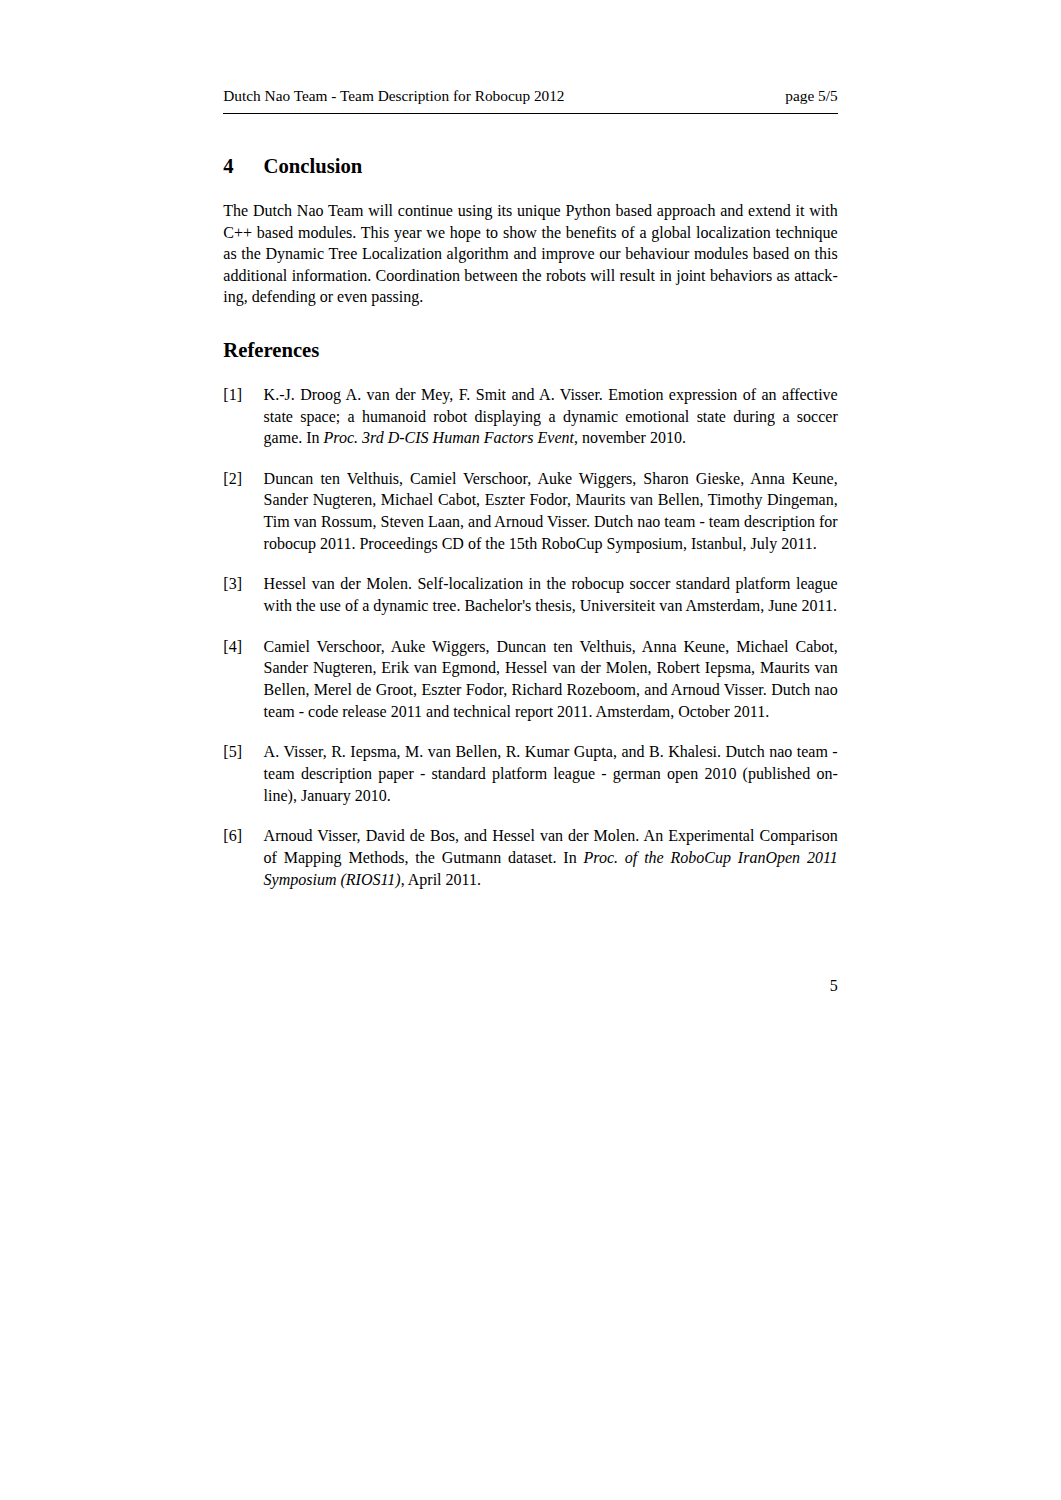Dutch Nao Team - Team Description for Robocup 2012 page 5/5
4 Conclusion
The Dutch Nao Team will continue using its unique Python based approach and extend it with C++ based modules. This year we hope to show the benefits of a global localization technique as the Dynamic Tree Localization algorithm and improve our behaviour modules based on this additional information. Coordination between the robots will result in joint behaviors as attacking, defending or even passing.
References
[1] K.-J. Droog A. van der Mey, F. Smit and A. Visser. Emotion expression of an affective state space; a humanoid robot displaying a dynamic emotional state during a soccer game. In Proc. 3rd D-CIS Human Factors Event, november 2010.
[2] Duncan ten Velthuis, Camiel Verschoor, Auke Wiggers, Sharon Gieske, Anna Keune, Sander Nugteren, Michael Cabot, Eszter Fodor, Maurits van Bellen, Timothy Dingeman, Tim van Rossum, Steven Laan, and Arnoud Visser. Dutch nao team - team description for robocup 2011. Proceedings CD of the 15th RoboCup Symposium, Istanbul, July 2011.
[3] Hessel van der Molen. Self-localization in the robocup soccer standard platform league with the use of a dynamic tree. Bachelor's thesis, Universiteit van Amsterdam, June 2011.
[4] Camiel Verschoor, Auke Wiggers, Duncan ten Velthuis, Anna Keune, Michael Cabot, Sander Nugteren, Erik van Egmond, Hessel van der Molen, Robert Iepsma, Maurits van Bellen, Merel de Groot, Eszter Fodor, Richard Rozeboom, and Arnoud Visser. Dutch nao team - code release 2011 and technical report 2011. Amsterdam, October 2011.
[5] A. Visser, R. Iepsma, M. van Bellen, R. Kumar Gupta, and B. Khalesi. Dutch nao team - team description paper - standard platform league - german open 2010 (published online), January 2010.
[6] Arnoud Visser, David de Bos, and Hessel van der Molen. An Experimental Comparison of Mapping Methods, the Gutmann dataset. In Proc. of the RoboCup IranOpen 2011 Symposium (RIOS11), April 2011.
5